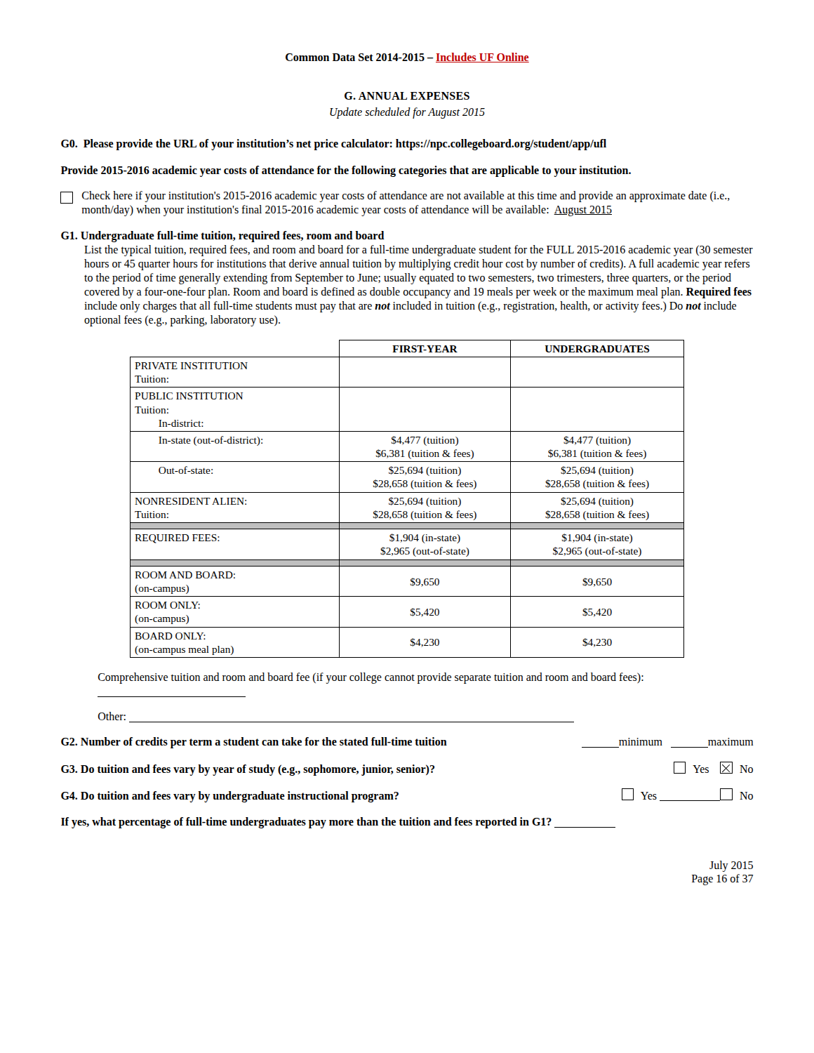Common Data Set 2014-2015 – Includes UF Online
G. ANNUAL EXPENSES
Update scheduled for August 2015
G0. Please provide the URL of your institution’s net price calculator: https://npc.collegeboard.org/student/app/ufl
Provide 2015-2016 academic year costs of attendance for the following categories that are applicable to your institution.
Check here if your institution's 2015-2016 academic year costs of attendance are not available at this time and provide an approximate date (i.e., month/day) when your institution's final 2015-2016 academic year costs of attendance will be available: August 2015
G1. Undergraduate full-time tuition, required fees, room and board
List the typical tuition, required fees, and room and board for a full-time undergraduate student for the FULL 2015-2016 academic year (30 semester hours or 45 quarter hours for institutions that derive annual tuition by multiplying credit hour cost by number of credits). A full academic year refers to the period of time generally extending from September to June; usually equated to two semesters, two trimesters, three quarters, or the period covered by a four-one-four plan. Room and board is defined as double occupancy and 19 meals per week or the maximum meal plan. Required fees include only charges that all full-time students must pay that are not included in tuition (e.g., registration, health, or activity fees.) Do not include optional fees (e.g., parking, laboratory use).
| | FIRST-YEAR | UNDERGRADUATES |
| --- | --- | --- |
| PRIVATE INSTITUTION Tuition: | | |
| PUBLIC INSTITUTION Tuition: In-district: | | |
| In-state (out-of-district): | $4,477 (tuition) $6,381 (tuition & fees) | $4,477 (tuition) $6,381 (tuition & fees) |
| Out-of-state: | $25,694 (tuition) $28,658 (tuition & fees) | $25,694 (tuition) $28,658 (tuition & fees) |
| NONRESIDENT ALIEN: Tuition: | $25,694 (tuition) $28,658 (tuition & fees) | $25,694 (tuition) $28,658 (tuition & fees) |
| REQUIRED FEES: | $1,904 (in-state) $2,965 (out-of-state) | $1,904 (in-state) $2,965 (out-of-state) |
| ROOM AND BOARD: (on-campus) | $9,650 | $9,650 |
| ROOM ONLY: (on-campus) | $5,420 | $5,420 |
| BOARD ONLY: (on-campus meal plan) | $4,230 | $4,230 |
Comprehensive tuition and room and board fee (if your college cannot provide separate tuition and room and board fees):
Other:
G2. Number of credits per term a student can take for the stated full-time tuition minimum maximum
G3. Do tuition and fees vary by year of study (e.g., sophomore, junior, senior)? Yes No
G4. Do tuition and fees vary by undergraduate instructional program? Yes No
If yes, what percentage of full-time undergraduates pay more than the tuition and fees reported in G1?
July 2015
Page 16 of 37